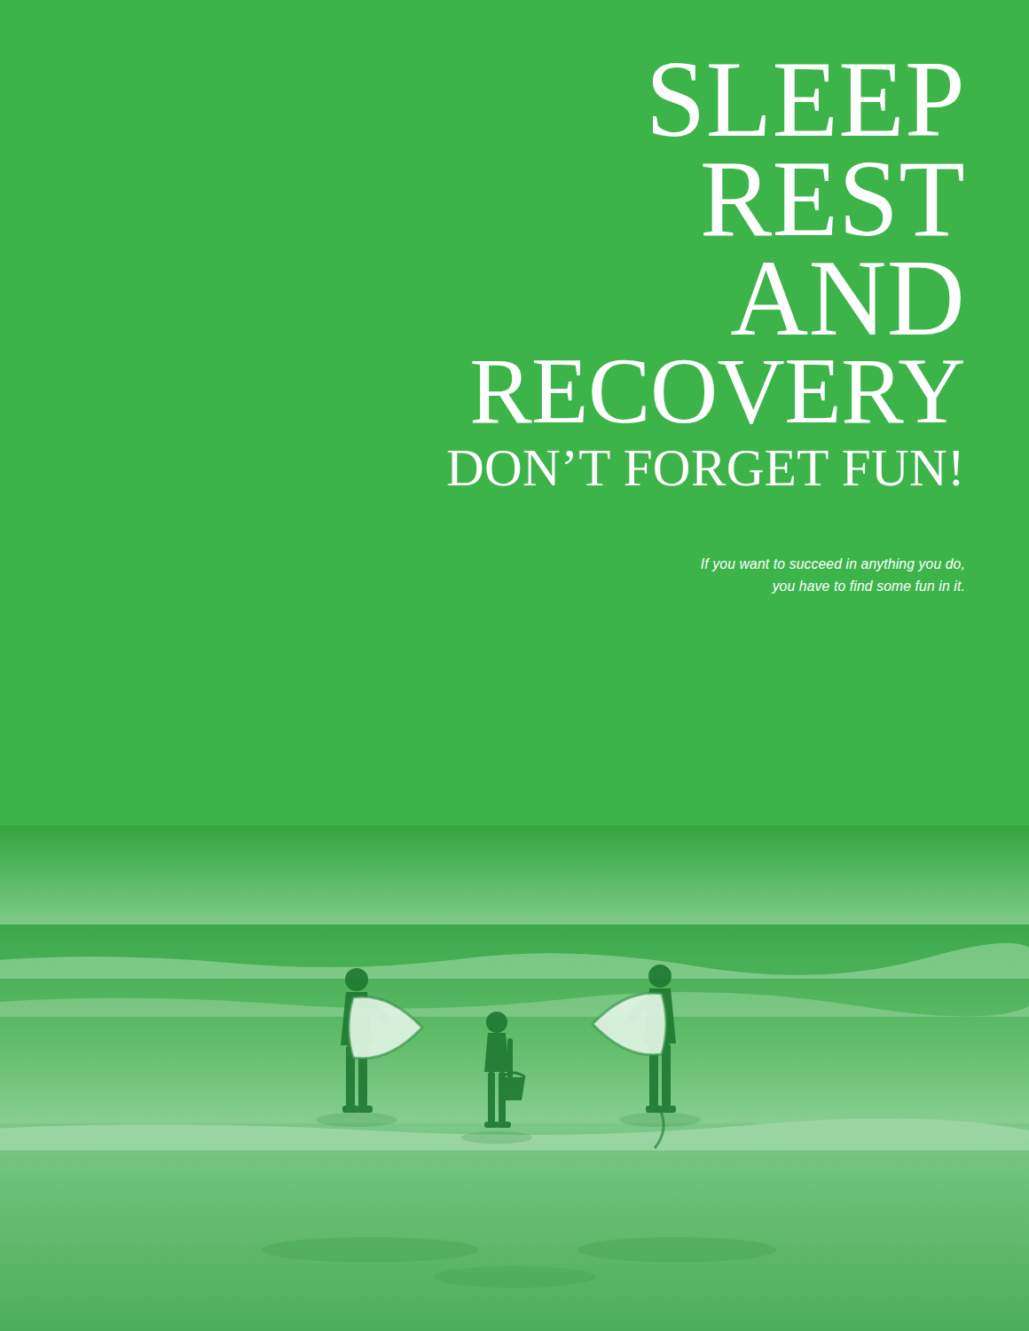Sleep Rest and Recovery Don’t forget fun!
If you want to succeed in anything you do,
you have to find some fun in it.